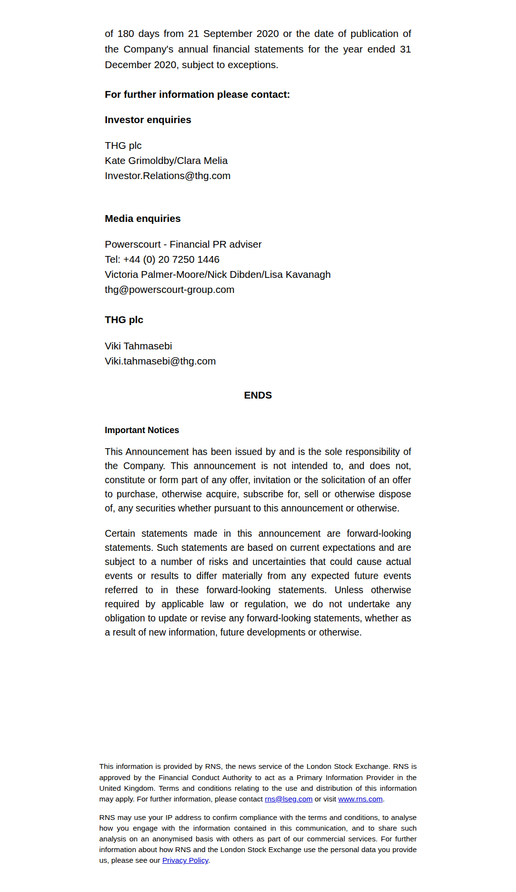of 180 days from 21 September 2020 or the date of publication of the Company's annual financial statements for the year ended 31 December 2020, subject to exceptions.
For further information please contact:
Investor enquiries
THG plc
Kate Grimoldby/Clara Melia
Investor.Relations@thg.com
Media enquiries
Powerscourt - Financial PR adviser
Tel: +44 (0) 20 7250 1446
Victoria Palmer-Moore/Nick Dibden/Lisa Kavanagh
thg@powerscourt-group.com
THG plc
Viki Tahmasebi
Viki.tahmasebi@thg.com
ENDS
Important Notices
This Announcement has been issued by and is the sole responsibility of the Company. This announcement is not intended to, and does not, constitute or form part of any offer, invitation or the solicitation of an offer to purchase, otherwise acquire, subscribe for, sell or otherwise dispose of, any securities whether pursuant to this announcement or otherwise.
Certain statements made in this announcement are forward-looking statements. Such statements are based on current expectations and are subject to a number of risks and uncertainties that could cause actual events or results to differ materially from any expected future events referred to in these forward-looking statements. Unless otherwise required by applicable law or regulation, we do not undertake any obligation to update or revise any forward-looking statements, whether as a result of new information, future developments or otherwise.
This information is provided by RNS, the news service of the London Stock Exchange. RNS is approved by the Financial Conduct Authority to act as a Primary Information Provider in the United Kingdom. Terms and conditions relating to the use and distribution of this information may apply. For further information, please contact rns@lseg.com or visit www.rns.com.
RNS may use your IP address to confirm compliance with the terms and conditions, to analyse how you engage with the information contained in this communication, and to share such analysis on an anonymised basis with others as part of our commercial services. For further information about how RNS and the London Stock Exchange use the personal data you provide us, please see our Privacy Policy.